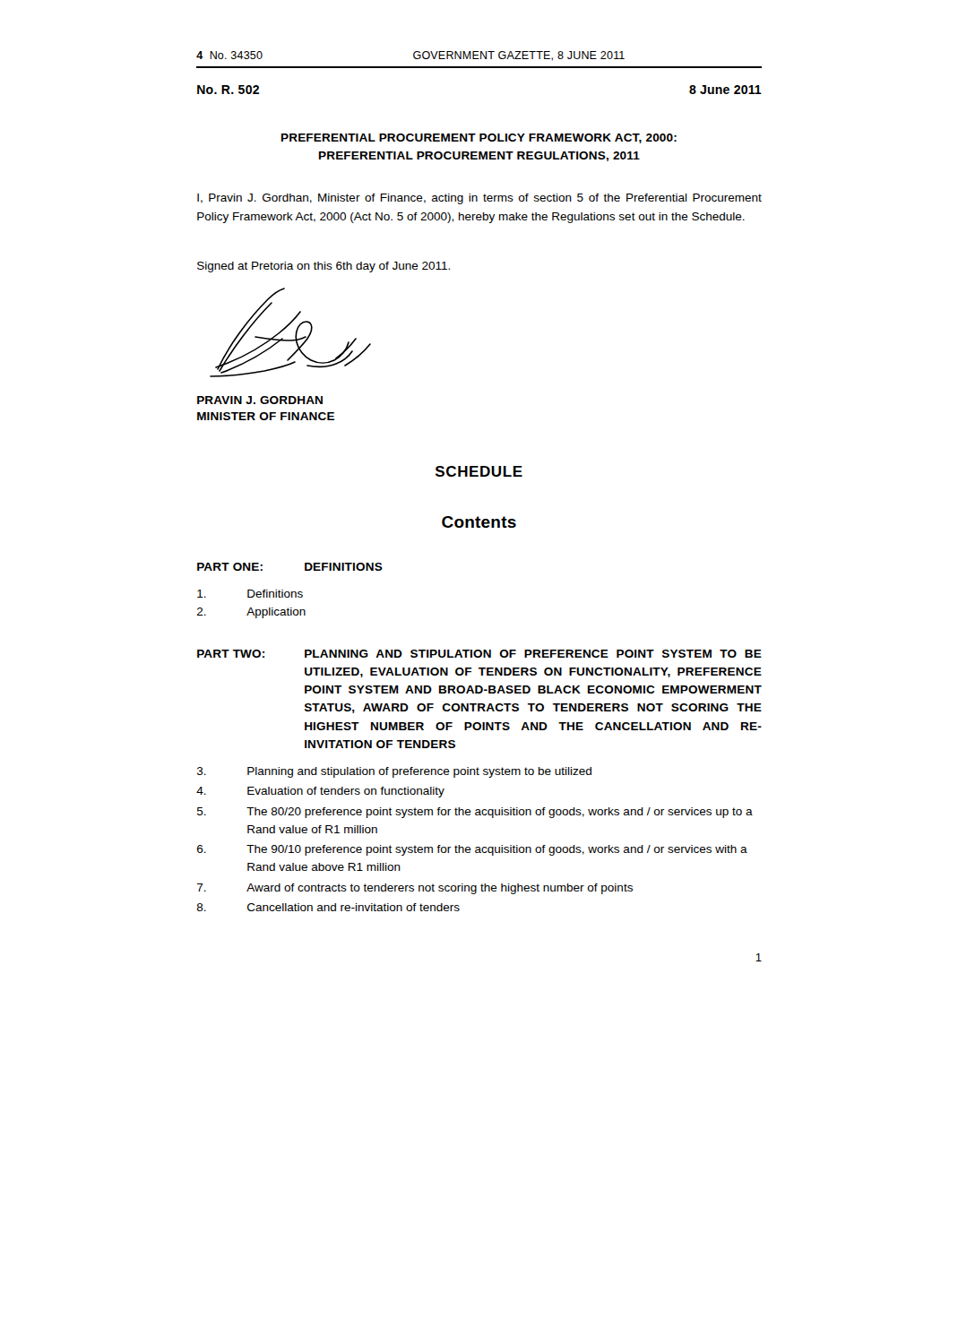4 No. 34350
GOVERNMENT GAZETTE, 8 JUNE 2011
No. R. 502
8 June 2011
PREFERENTIAL PROCUREMENT POLICY FRAMEWORK ACT, 2000:
PREFERENTIAL PROCUREMENT REGULATIONS, 2011
I, Pravin J. Gordhan, Minister of Finance, acting in terms of section 5 of the Preferential Procurement Policy Framework Act, 2000 (Act No. 5 of 2000), hereby make the Regulations set out in the Schedule.
Signed at Pretoria on this 6th day of June 2011.
PRAVIN J. GORDHAN
MINISTER OF FINANCE
SCHEDULE
Contents
PART ONE:
DEFINITIONS
1. Definitions
2. Application
PART TWO:
PLANNING AND STIPULATION OF PREFERENCE POINT SYSTEM TO BE UTILIZED, EVALUATION OF TENDERS ON FUNCTIONALITY, PREFERENCE POINT SYSTEM AND BROAD-BASED BLACK ECONOMIC EMPOWERMENT STATUS, AWARD OF CONTRACTS TO TENDERERS NOT SCORING THE HIGHEST NUMBER OF POINTS AND THE CANCELLATION AND RE-INVITATION OF TENDERS
3. Planning and stipulation of preference point system to be utilized
4. Evaluation of tenders on functionality
5. The 80/20 preference point system for the acquisition of goods, works and / or services up to a Rand value of R1 million
6. The 90/10 preference point system for the acquisition of goods, works and / or services with a Rand value above R1 million
7. Award of contracts to tenderers not scoring the highest number of points
8. Cancellation and re-invitation of tenders
1